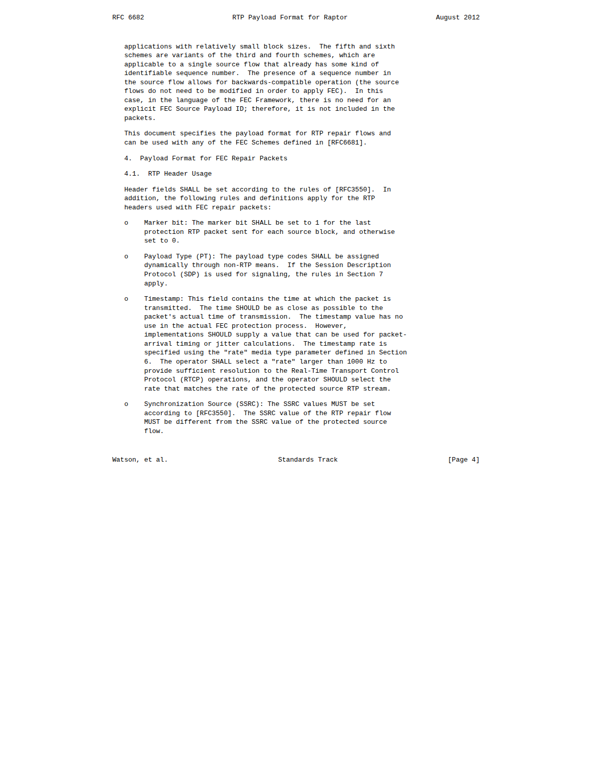RFC 6682 RTP Payload Format for Raptor August 2012
applications with relatively small block sizes. The fifth and sixth schemes are variants of the third and fourth schemes, which are applicable to a single source flow that already has some kind of identifiable sequence number. The presence of a sequence number in the source flow allows for backwards-compatible operation (the source flows do not need to be modified in order to apply FEC). In this case, in the language of the FEC Framework, there is no need for an explicit FEC Source Payload ID; therefore, it is not included in the packets.
This document specifies the payload format for RTP repair flows and can be used with any of the FEC Schemes defined in [RFC6681].
4. Payload Format for FEC Repair Packets
4.1. RTP Header Usage
Header fields SHALL be set according to the rules of [RFC3550]. In addition, the following rules and definitions apply for the RTP headers used with FEC repair packets:
Marker bit: The marker bit SHALL be set to 1 for the last protection RTP packet sent for each source block, and otherwise set to 0.
Payload Type (PT): The payload type codes SHALL be assigned dynamically through non-RTP means. If the Session Description Protocol (SDP) is used for signaling, the rules in Section 7 apply.
Timestamp: This field contains the time at which the packet is transmitted. The time SHOULD be as close as possible to the packet's actual time of transmission. The timestamp value has no use in the actual FEC protection process. However, implementations SHOULD supply a value that can be used for packet- arrival timing or jitter calculations. The timestamp rate is specified using the "rate" media type parameter defined in Section 6. The operator SHALL select a "rate" larger than 1000 Hz to provide sufficient resolution to the Real-Time Transport Control Protocol (RTCP) operations, and the operator SHOULD select the rate that matches the rate of the protected source RTP stream.
Synchronization Source (SSRC): The SSRC values MUST be set according to [RFC3550]. The SSRC value of the RTP repair flow MUST be different from the SSRC value of the protected source flow.
Watson, et al. Standards Track [Page 4]